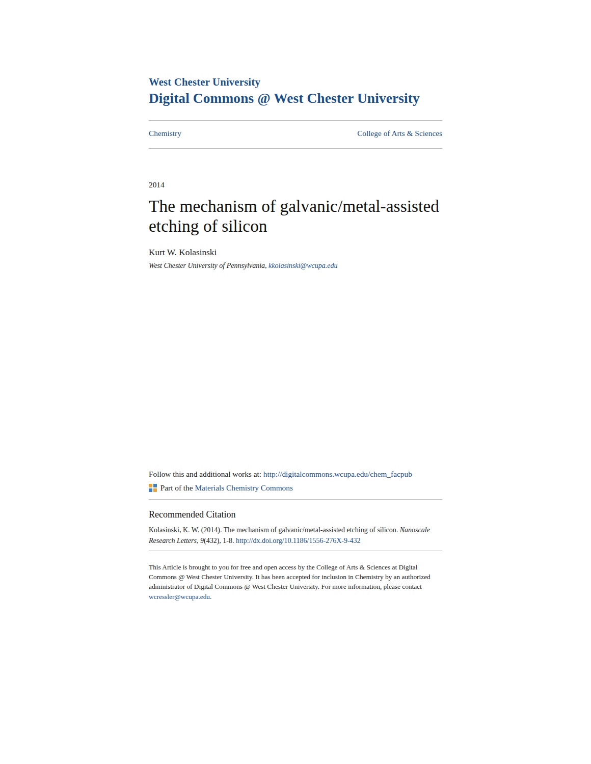West Chester University
Digital Commons @ West Chester University
Chemistry
College of Arts & Sciences
2014
The mechanism of galvanic/metal-assisted etching of silicon
Kurt W. Kolasinski
West Chester University of Pennsylvania, kkolasinski@wcupa.edu
Follow this and additional works at: http://digitalcommons.wcupa.edu/chem_facpub
Part of the Materials Chemistry Commons
Recommended Citation
Kolasinski, K. W. (2014). The mechanism of galvanic/metal-assisted etching of silicon. Nanoscale Research Letters, 9(432), 1-8. http://dx.doi.org/10.1186/1556-276X-9-432
This Article is brought to you for free and open access by the College of Arts & Sciences at Digital Commons @ West Chester University. It has been accepted for inclusion in Chemistry by an authorized administrator of Digital Commons @ West Chester University. For more information, please contact wcressler@wcupa.edu.